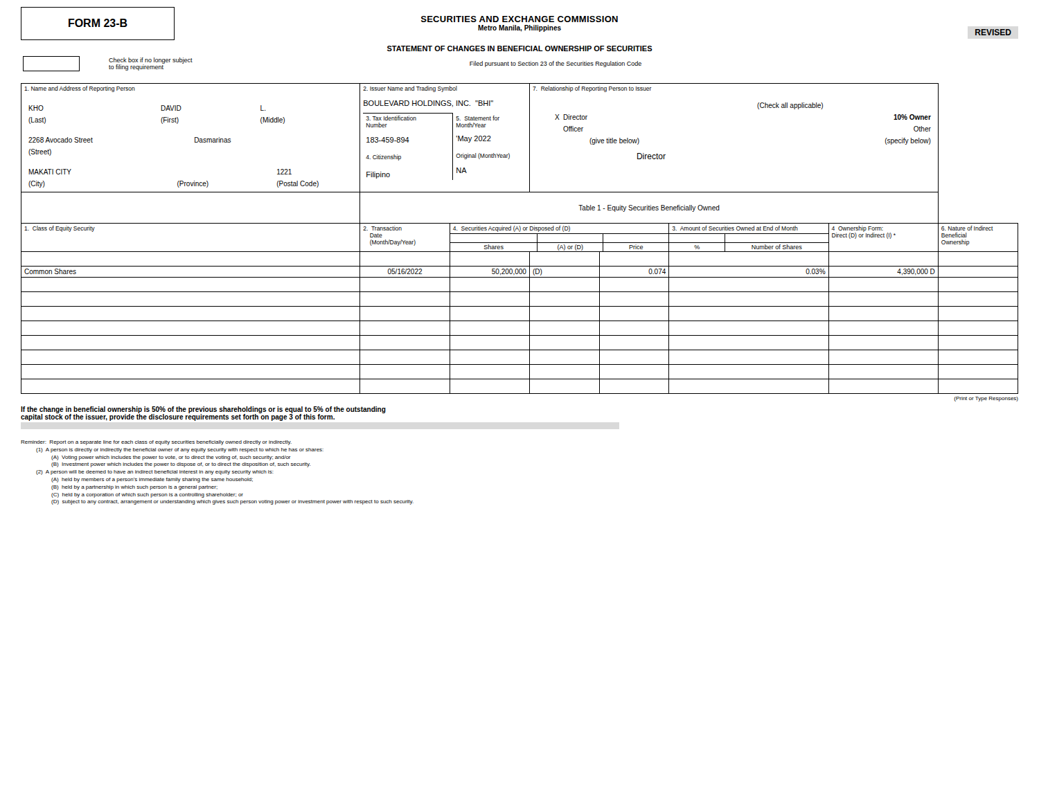SECURITIES AND EXCHANGE COMMISSION
Metro Manila, Philippines
FORM 23-B
REVISED
STATEMENT OF CHANGES IN BENEFICIAL OWNERSHIP OF SECURITIES
| | Check box if no longer subject to filing requirement | Filed pursuant to Section 23 of the Securities Regulation Code | |
| 1. Name and Address of Reporting Person / KHO / DAVID / L. / / (Last) / (First) / (Middle) / / 2268 Avocado Street / Dasmarinas / / (Street) / / MAKATI CITY / / 1221 / / (City) / (Province) / (Postal Code) / | 2. Issuer Name and Trading Symbol BOULEVARD HOLDINGS, INC. "BHI" / 3. Tax Identification Number 183-459-894 4. Citizenship Filipino / 5. Statement for Month/Year 'May 2022 Original (MonthYear) NA / | 7. Relationship of Reporting Person to Issuer / / (Check all applicable) / / X Director / 10% Owner / / Officer / Other / / (give title below) / (specify below) / Director |
| | Table 1 - Equity Securities Beneficially Owned |
| 1. Class of Equity Security | 2. Transaction Date (Month/Day/Year) | 4. Securities Acquired (A) or Disposed of (D) / Shares / (A) or (D) / Price / / --- / --- / --- / | 3. Amount of Securities Owned at End of Month / % / Number of Shares / / --- / --- / | 4 Ownership Form: Direct (D) or Indirect (I) * | 6. Nature of Indirect Beneficial Ownership |
| Common Shares | 05/16/2022 | 50,200,000 | (D) | 0.074 | 0.03% | 4,390,000 D | |
(Print or Type Responses)
If the change in beneficial ownership is 50% of the previous shareholdings or is equal to 5% of the outstanding
capital stock of the issuer, provide the disclosure requirements set forth on page 3 of this form.
Reminder: Report on a separate line for each class of equity securities beneficially owned directly or indirectly.
(1) A person is directly or indirectly the beneficial owner of any equity security with respect to which he has or shares:
(A) Voting power which includes the power to vote, or to direct the voting of, such security; and/or
(B) Investment power which includes the power to dispose of, or to direct the disposition of, such security.
(2) A person will be deemed to have an indirect beneficial interest in any equity security which is:
(A) held by members of a person's immediate family sharing the same household;
(B) held by a partnership in which such person is a general partner;
(C) held by a corporation of which such person is a controlling shareholder; or
(D) subject to any contract, arrangement or understanding which gives such person voting power or investment power with respect to such security.